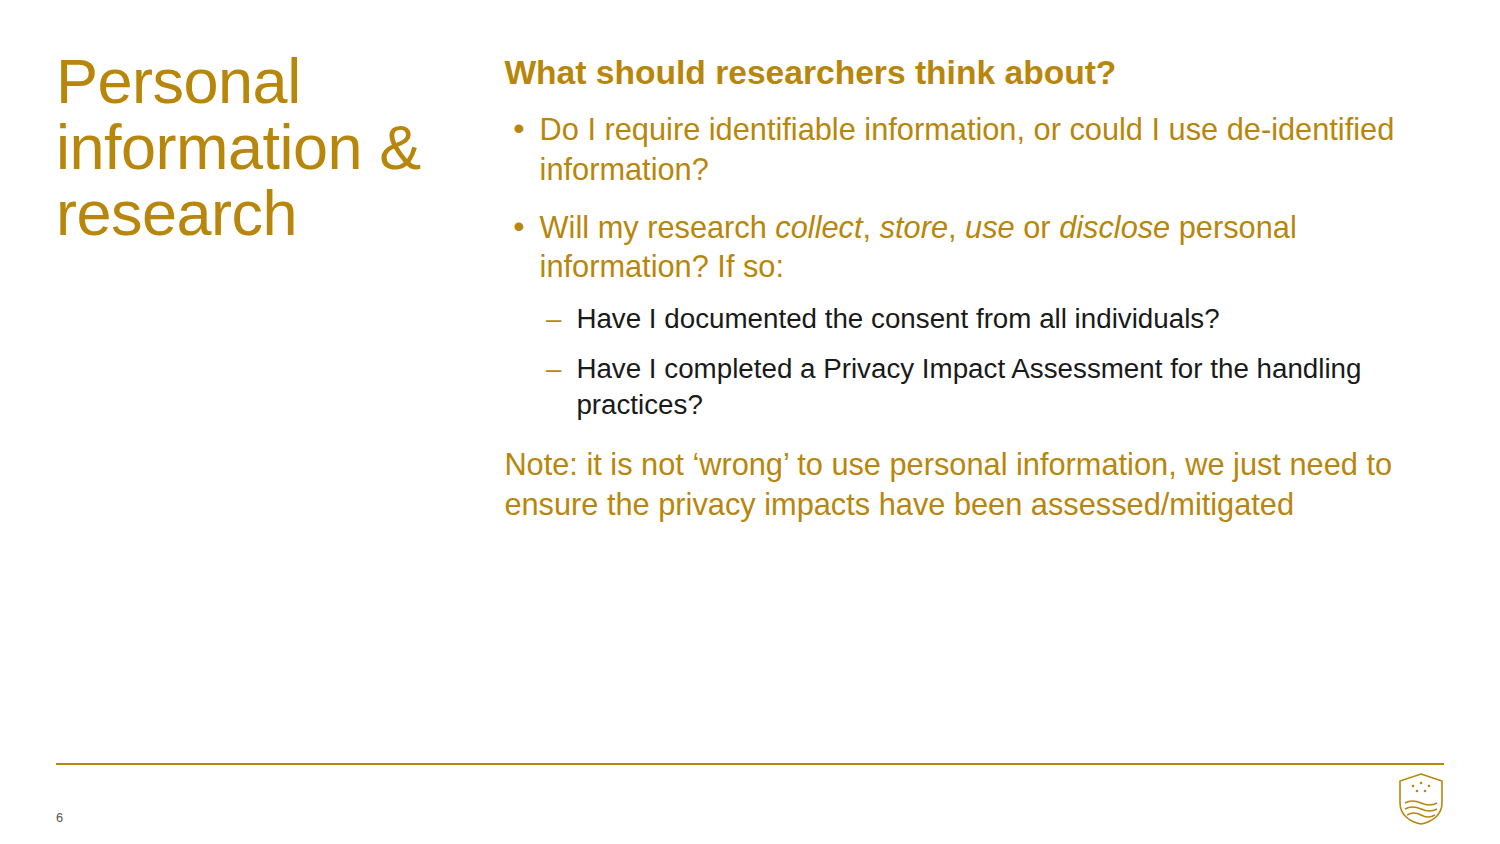Personal information & research
What should researchers think about?
Do I require identifiable information, or could I use de-identified information?
Will my research collect, store, use or disclose personal information? If so:
Have I documented the consent from all individuals?
Have I completed a Privacy Impact Assessment for the handling practices?
Note: it is not ‘wrong’ to use personal information, we just need to ensure the privacy impacts have been assessed/mitigated
6